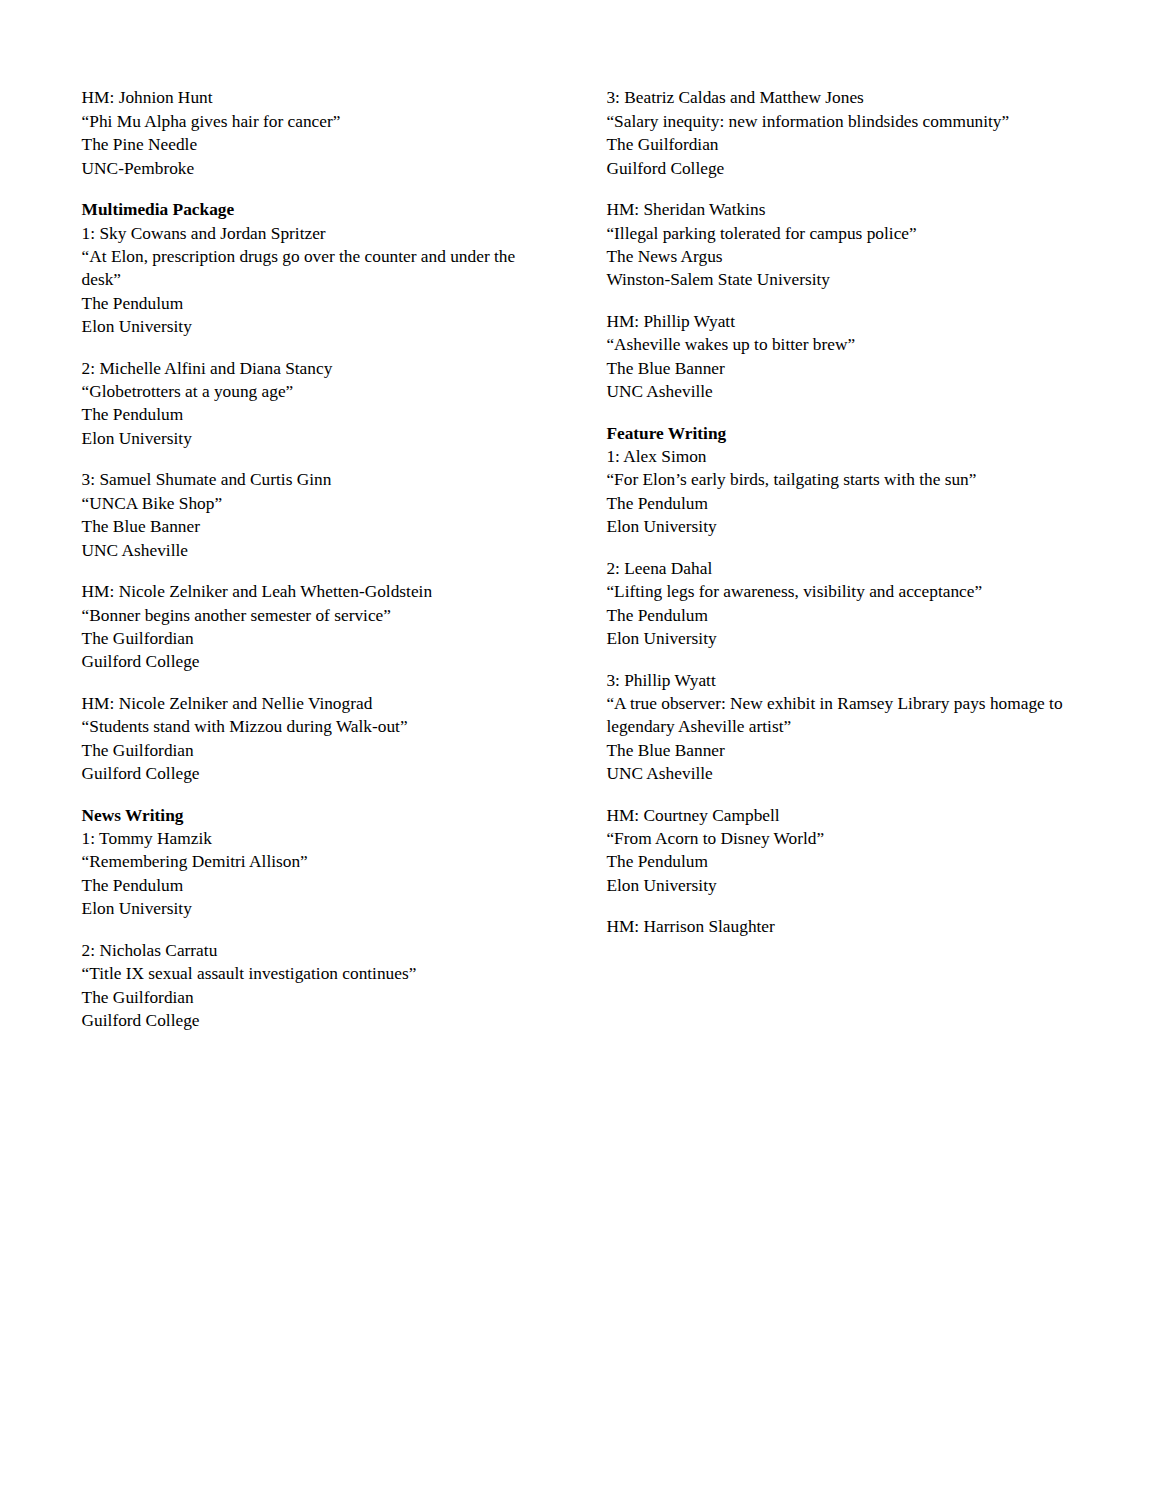HM: Johnion Hunt
“Phi Mu Alpha gives hair for cancer”
The Pine Needle
UNC-Pembroke
Multimedia Package
1: Sky Cowans and Jordan Spritzer
“At Elon, prescription drugs go over the counter and under the desk”
The Pendulum
Elon University
2: Michelle Alfini and Diana Stancy
“Globetrotters at a young age”
The Pendulum
Elon University
3: Samuel Shumate and Curtis Ginn
“UNCA Bike Shop”
The Blue Banner
UNC Asheville
HM: Nicole Zelniker and Leah Whetten-Goldstein
“Bonner begins another semester of service”
The Guilfordian
Guilford College
HM: Nicole Zelniker and Nellie Vinograd
“Students stand with Mizzou during Walk-out”
The Guilfordian
Guilford College
News Writing
1: Tommy Hamzik
“Remembering Demitri Allison”
The Pendulum
Elon University
2: Nicholas Carratu
“Title IX sexual assault investigation continues”
The Guilfordian
Guilford College
3: Beatriz Caldas and Matthew Jones
“Salary inequity: new information blindsides community”
The Guilfordian
Guilford College
HM: Sheridan Watkins
“Illegal parking tolerated for campus police”
The News Argus
Winston-Salem State University
HM: Phillip Wyatt
“Asheville wakes up to bitter brew”
The Blue Banner
UNC Asheville
Feature Writing
1: Alex Simon
“For Elon’s early birds, tailgating starts with the sun”
The Pendulum
Elon University
2: Leena Dahal
“Lifting legs for awareness, visibility and acceptance”
The Pendulum
Elon University
3: Phillip Wyatt
“A true observer: New exhibit in Ramsey Library pays homage to legendary Asheville artist”
The Blue Banner
UNC Asheville
HM: Courtney Campbell
“From Acorn to Disney World”
The Pendulum
Elon University
HM: Harrison Slaughter